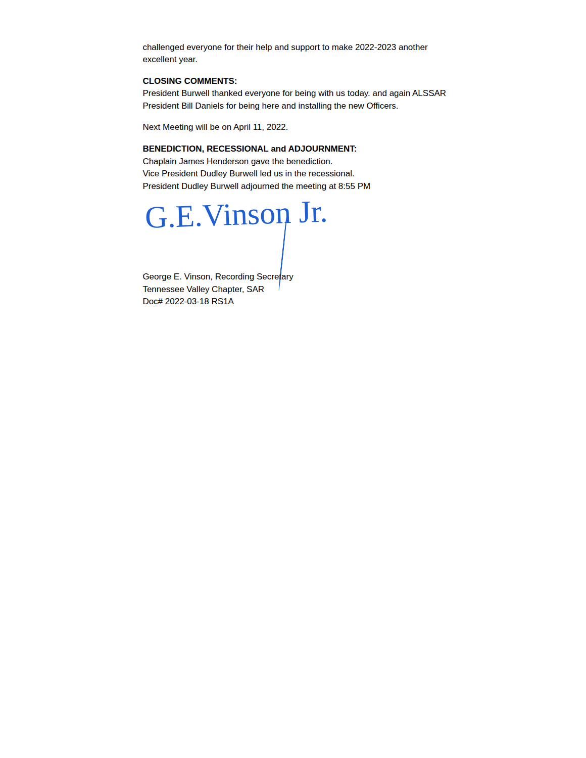challenged everyone for their help and support to make 2022-2023 another excellent year.
CLOSING COMMENTS:
President Burwell thanked everyone for being with us today. and again ALSSAR President Bill Daniels for being here and installing the new Officers.
Next Meeting will be on April 11, 2022.
BENEDICTION, RECESSIONAL and ADJOURNMENT:
Chaplain James Henderson gave the benediction.
Vice President Dudley Burwell led us in the recessional.
President Dudley Burwell adjourned the meeting at 8:55 PM
G.E.Vinson Jr.
George E. Vinson, Recording Secretary
Tennessee Valley Chapter, SAR
Doc# 2022-03-18 RS1A